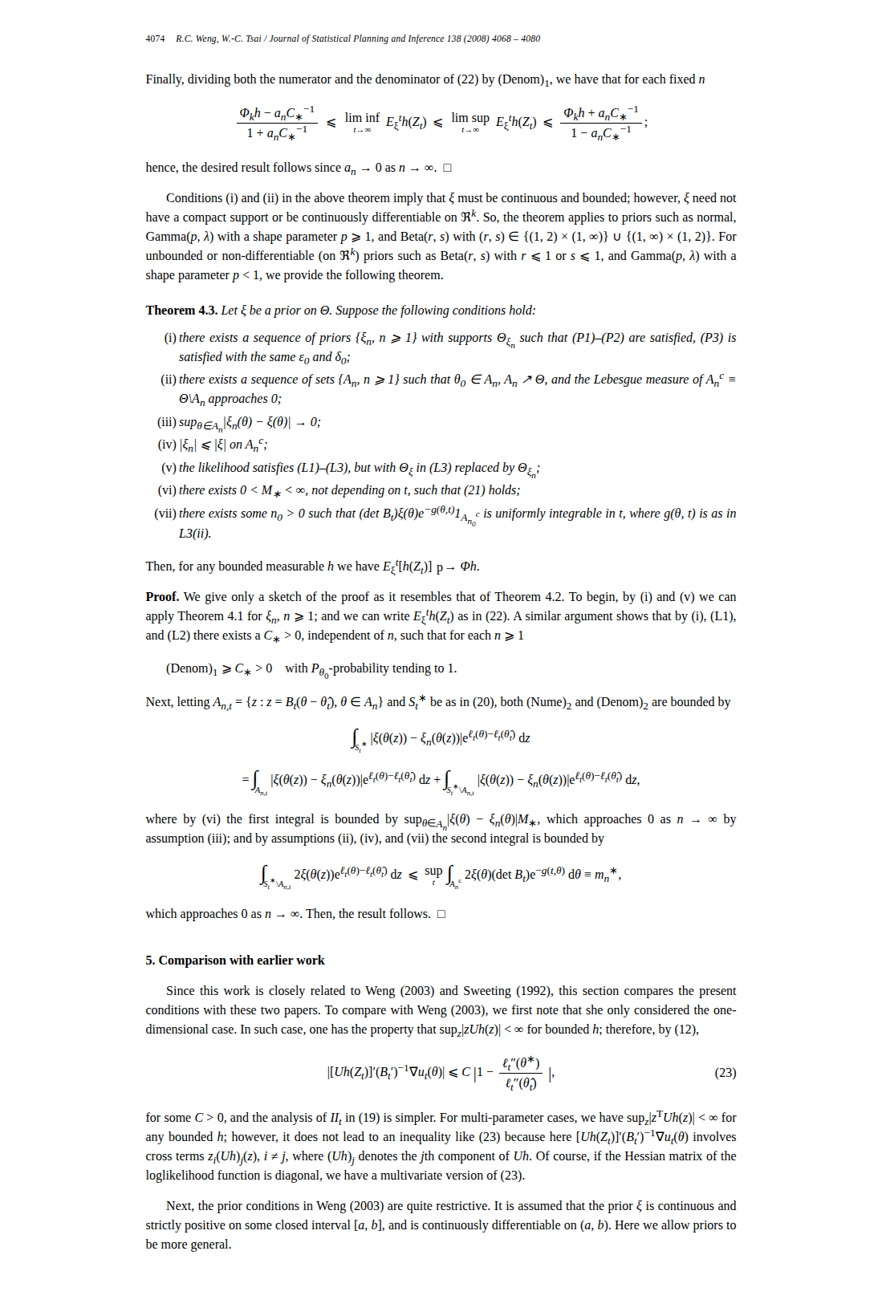4074 R.C. Weng, W.-C. Tsai / Journal of Statistical Planning and Inference 138 (2008) 4068 – 4080
Finally, dividing both the numerator and the denominator of (22) by (Denom)1, we have that for each fixed n
Φkh − anC∗−1 1 + anC∗−1 ⩽ lim inf t→∞ Eξth(Zt) ⩽ lim sup t→∞ Eξth(Zt) ⩽ Φkh + anC∗−1 1 − anC∗−1 ;
hence, the desired result follows since an → 0 as n → ∞. □
Conditions (i) and (ii) in the above theorem imply that ξ must be continuous and bounded; however, ξ need not have a compact support or be continuously differentiable on ℜk. So, the theorem applies to priors such as normal, Gamma(p, λ) with a shape parameter p ⩾ 1, and Beta(r, s) with (r, s) ∈ {(1, 2) × (1, ∞)} ∪ {(1, ∞) × (1, 2)}. For unbounded or non-differentiable (on ℜk) priors such as Beta(r, s) with r ⩽ 1 or s ⩽ 1, and Gamma(p, λ) with a shape parameter p < 1, we provide the following theorem.
Theorem 4.3. Let ξ be a prior on Θ. Suppose the following conditions hold:
(i) there exists a sequence of priors {ξn, n ⩾ 1} with supports Θξn such that (P1)–(P2) are satisfied, (P3) is satisfied with the same ε0 and δ0;
(ii) there exists a sequence of sets {An, n ⩾ 1} such that θ0 ∈ An, An ↗ Θ, and the Lebesgue measure of Anc ≡ Θ\An approaches 0;
(iii) supθ∈An|ξn(θ) − ξ(θ)| → 0;
(iv)|ξn| ⩽ |ξ| on Anc;
(v) the likelihood satisfies (L1)–(L3), but with Θξ in (L3) replaced by Θξn;
(vi) there exists 0 < M∗ < ∞, not depending on t, such that (21) holds;
(vii) there exists some n0 > 0 such that (det Bt)ξ(θ)e−g(θ,t)1An0c is uniformly integrable in t, where g(θ, t) is as in L3(ii).
Then, for any bounded measurable h we have Eξt[h(Zt)] p→ Φh.
Proof. We give only a sketch of the proof as it resembles that of Theorem 4.2. To begin, by (i) and (v) we can apply Theorem 4.1 for ξn, n ⩾ 1; and we can write Eξth(Zt) as in (22). A similar argument shows that by (i), (L1), and (L2) there exists a C∗ > 0, independent of n, such that for each n ⩾ 1
(Denom)1 ⩾ C∗ > 0 with Pθ0-probability tending to 1.
Next, letting An,t = {z : z = Bt(θ − θ̂t), θ ∈ An} and St∗ be as in (20), both (Nume)2 and (Denom)2 are bounded by
∫St∗ |ξ(θ(z)) − ξn(θ(z))|eℓt(θ)−ℓt(θ̂t) dz
= ∫An,t |ξ(θ(z)) − ξn(θ(z))|eℓt(θ)−ℓt(θ̂t) dz + ∫St∗\An,t |ξ(θ(z)) − ξn(θ(z))|eℓt(θ)−ℓt(θ̂t) dz,
where by (vi) the first integral is bounded by supθ∈An|ξ(θ) − ξn(θ)|M∗, which approaches 0 as n → ∞ by assumption (iii); and by assumptions (ii), (iv), and (vii) the second integral is bounded by
∫St∗\An,t 2ξ(θ(z))eℓt(θ)−ℓt(θ̂t) dz ⩽ sup t ∫Anc 2ξ(θ)(det Bt)e−g(t,θ) dθ ≡ mn∗,
which approaches 0 as n → ∞. Then, the result follows. □
5. Comparison with earlier work
Since this work is closely related to Weng (2003) and Sweeting (1992), this section compares the present conditions with these two papers. To compare with Weng (2003), we first note that she only considered the one-dimensional case. In such case, one has the property that supz|zUh(z)| < ∞ for bounded h; therefore, by (12),
|[Uh(Zt)]′(Bt′)−1∇ut(θ)| ⩽ C |1 − ℓt″(θ∗) ℓt″(θ̂t) |,
(23)
for some C > 0, and the analysis of IIt in (19) is simpler. For multi-parameter cases, we have supz|zTUh(z)| < ∞ for any bounded h; however, it does not lead to an inequality like (23) because here [Uh(Zt)]′(Bt′)−1∇ut(θ) involves cross terms zi(Uh)j(z), i ≠ j, where (Uh)j denotes the jth component of Uh. Of course, if the Hessian matrix of the loglikelihood function is diagonal, we have a multivariate version of (23).
Next, the prior conditions in Weng (2003) are quite restrictive. It is assumed that the prior ξ is continuous and strictly positive on some closed interval [a, b], and is continuously differentiable on (a, b). Here we allow priors to be more general.